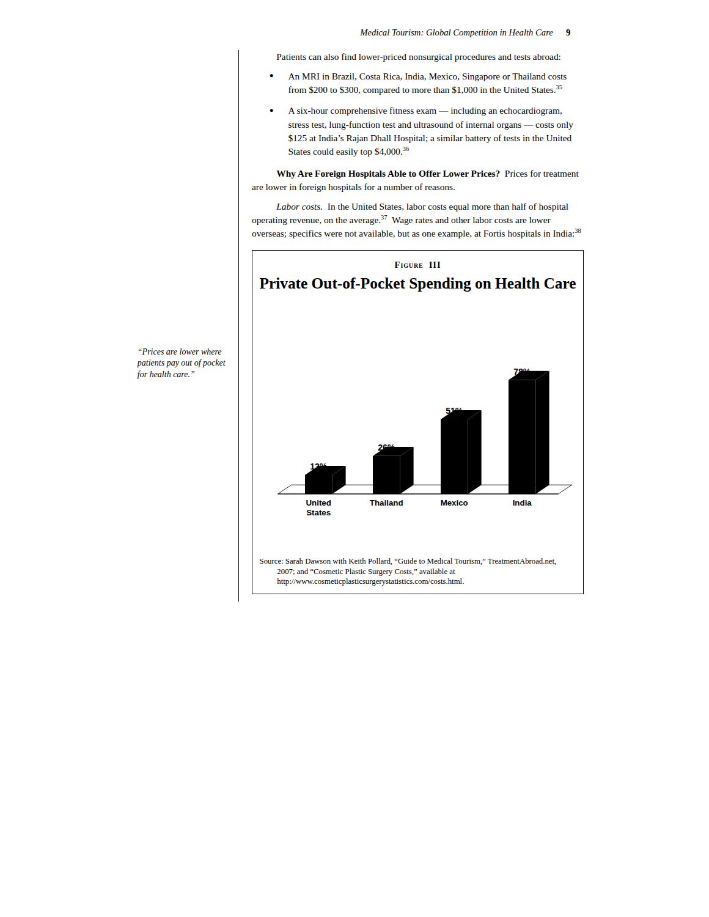Medical Tourism: Global Competition in Health Care 9
“Prices are lower where patients pay out of pocket for health care.”
Patients can also find lower-priced nonsurgical procedures and tests abroad:
An MRI in Brazil, Costa Rica, India, Mexico, Singapore or Thailand costs from $200 to $300, compared to more than $1,000 in the United States.35
A six-hour comprehensive fitness exam — including an echocardiogram, stress test, lung-function test and ultrasound of internal organs — costs only $125 at India’s Rajan Dhall Hospital; a similar battery of tests in the United States could easily top $4,000.36
Why Are Foreign Hospitals Able to Offer Lower Prices? Prices for treatment are lower in foreign hospitals for a number of reasons.
Labor costs. In the United States, labor costs equal more than half of hospital operating revenue, on the average.37 Wage rates and other labor costs are lower overseas; specifics were not available, but as one example, at Fortis hospitals in India:38
Figure III
Private Out-of-Pocket Spending on Health Care
13% 26% 51% 78% United States Thailand Mexico India
Source: Sarah Dawson with Keith Pollard, “Guide to Medical Tourism,” TreatmentAbroad.net, 2007; and “Cosmetic Plastic Surgery Costs,” available at http://www.cosmeticplasticsurgerystatistics.com/costs.html.